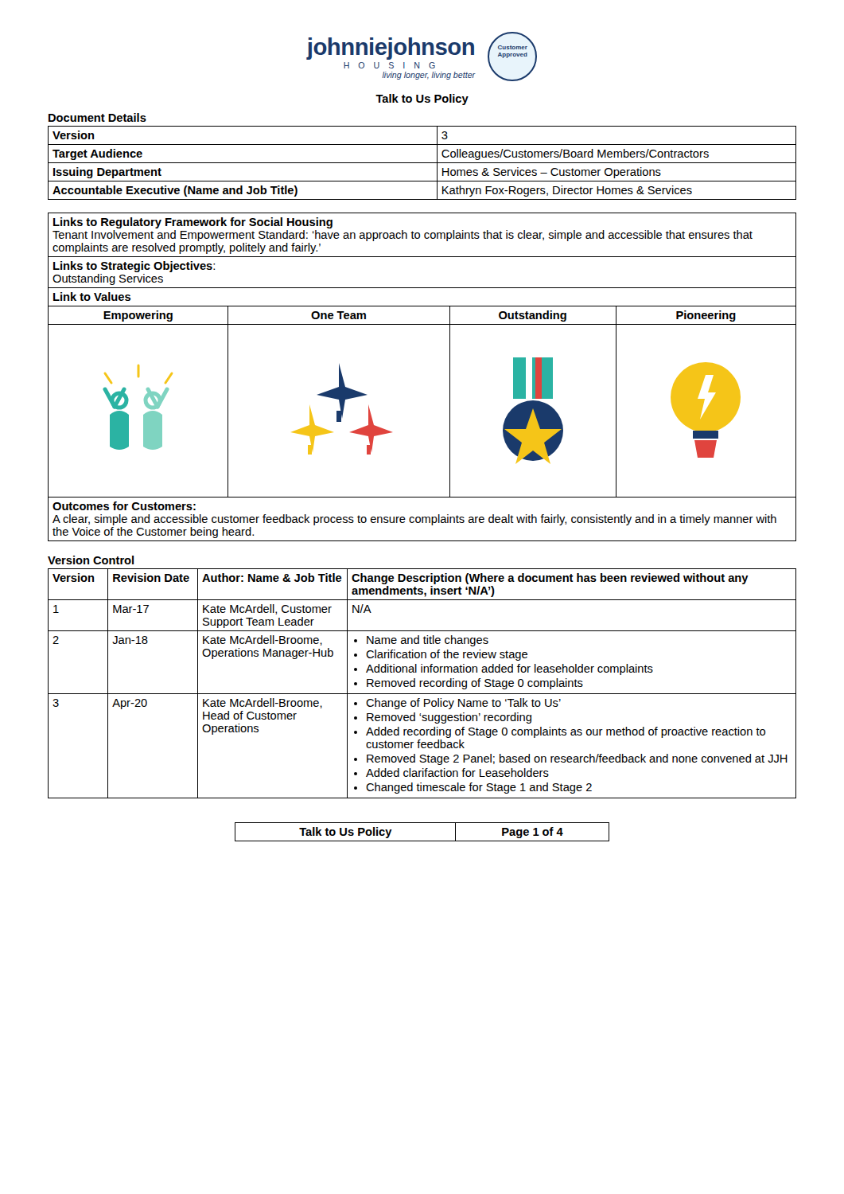johnnie johnson
H O U S I N G
living longer, living better
Customer
Approved
Talk to Us Policy
Document Details
| Version | 3 |
| Target Audience | Colleagues/Customers/Board Members/Contractors |
| Issuing Department | Homes & Services – Customer Operations |
| Accountable Executive (Name and Job Title) | Kathryn Fox-Rogers, Director Homes & Services |
| Links to Regulatory Framework for Social Housing Tenant Involvement and Empowerment Standard: ‘have an approach to complaints that is clear, simple and accessible that ensures that complaints are resolved promptly, politely and fairly.’ |
| Links to Strategic Objectives : Outstanding Services |
| Link to Values |
| Empowering | One Team | Outstanding | Pioneering |
| Outcomes for Customers: A clear, simple and accessible customer feedback process to ensure complaints are dealt with fairly, consistently and in a timely manner with the Voice of the Customer being heard. |
Version Control
| Version | Revision Date | Author: Name & Job Title | Change Description (Where a document has been reviewed without any amendments, insert ‘N/A’) |
| --- | --- | --- | --- |
| 1 | Mar-17 | Kate McArdell, Customer Support Team Leader | N/A |
| 2 | Jan-18 | Kate McArdell-Broome, Operations Manager-Hub | Name and title changes Clarification of the review stage Additional information added for leaseholder complaints Removed recording of Stage 0 complaints |
| 3 | Apr-20 | Kate McArdell-Broome, Head of Customer Operations | Change of Policy Name to ‘Talk to Us’ Removed ‘suggestion’ recording Added recording of Stage 0 complaints as our method of proactive reaction to customer feedback Removed Stage 2 Panel; based on research/feedback and none convened at JJH Added clarifaction for Leaseholders Changed timescale for Stage 1 and Stage 2 |
| Talk to Us Policy | Page 1 of 4 |